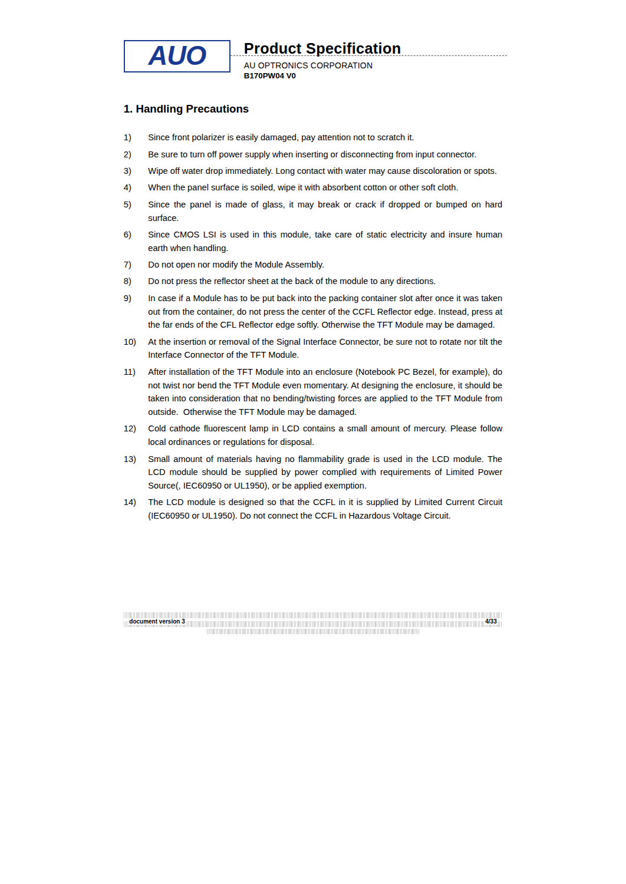AUO
Product Specification
AU OPTRONICS CORPORATION
B170PW04 V0
1. Handling Precautions
Since front polarizer is easily damaged, pay attention not to scratch it.
Be sure to turn off power supply when inserting or disconnecting from input connector.
Wipe off water drop immediately. Long contact with water may cause discoloration or spots.
When the panel surface is soiled, wipe it with absorbent cotton or other soft cloth.
Since the panel is made of glass, it may break or crack if dropped or bumped on hard surface.
Since CMOS LSI is used in this module, take care of static electricity and insure human earth when handling.
Do not open nor modify the Module Assembly.
Do not press the reflector sheet at the back of the module to any directions.
In case if a Module has to be put back into the packing container slot after once it was taken out from the container, do not press the center of the CCFL Reflector edge. Instead, press at the far ends of the CFL Reflector edge softly. Otherwise the TFT Module may be damaged.
At the insertion or removal of the Signal Interface Connector, be sure not to rotate nor tilt the Interface Connector of the TFT Module.
After installation of the TFT Module into an enclosure (Notebook PC Bezel, for example), do not twist nor bend the TFT Module even momentary. At designing the enclosure, it should be taken into consideration that no bending/twisting forces are applied to the TFT Module from outside. Otherwise the TFT Module may be damaged.
Cold cathode fluorescent lamp in LCD contains a small amount of mercury. Please follow local ordinances or regulations for disposal.
Small amount of materials having no flammability grade is used in the LCD module. The LCD module should be supplied by power complied with requirements of Limited Power Source(, IEC60950 or UL1950), or be applied exemption.
The LCD module is designed so that the CCFL in it is supplied by Limited Current Circuit (IEC60950 or UL1950). Do not connect the CCFL in Hazardous Voltage Circuit.
document version 3 4/33